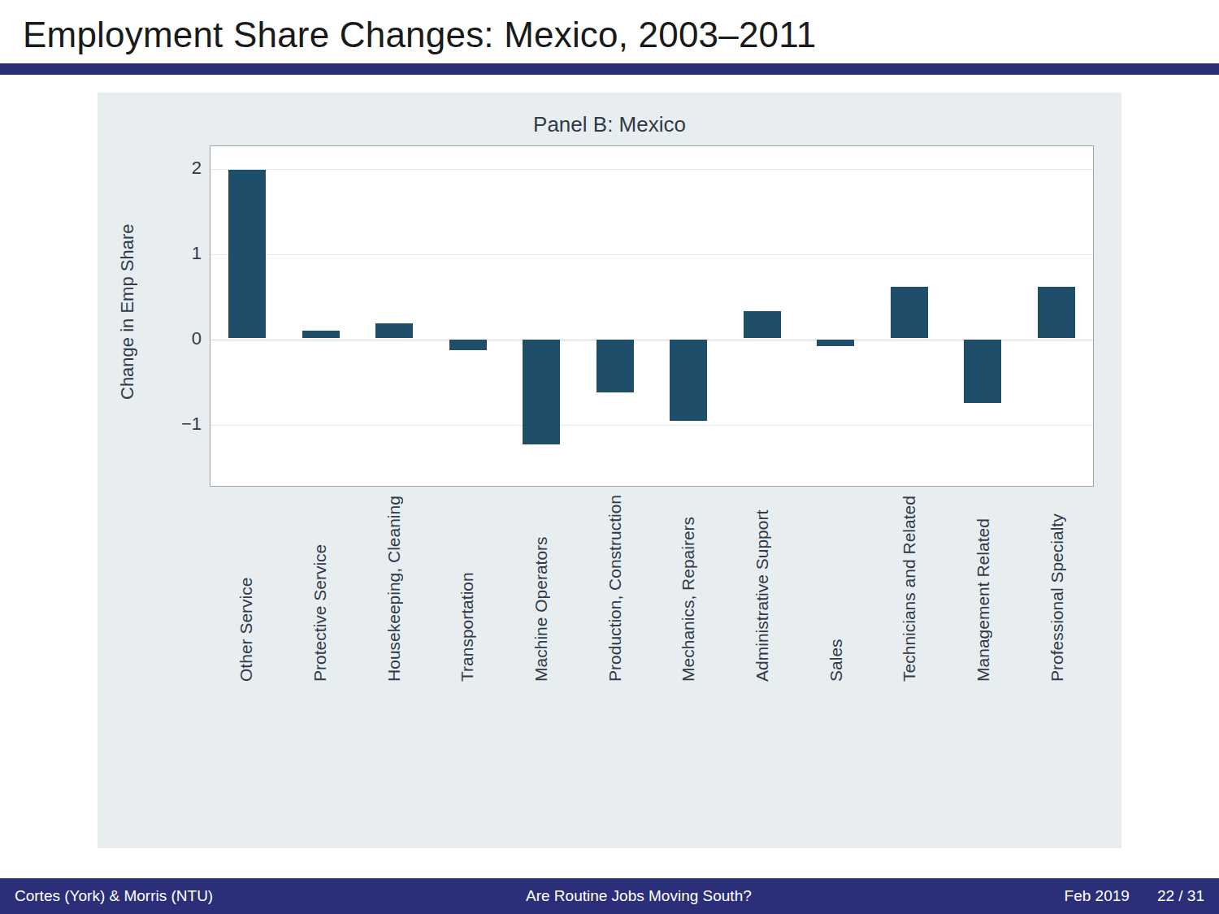Employment Share Changes: Mexico, 2003–2011
Panel B: Mexico
Change in Emp Share
2 1 0 −1
Other Service
Protective Service
Housekeeping, Cleaning
Transportation
Machine Operators
Production, Construction
Mechanics, Repairers
Administrative Support
Sales
Technicians and Related
Management Related
Professional Specialty
Cortes (York) & Morris (NTU)
Are Routine Jobs Moving South?
Feb 201922 / 31